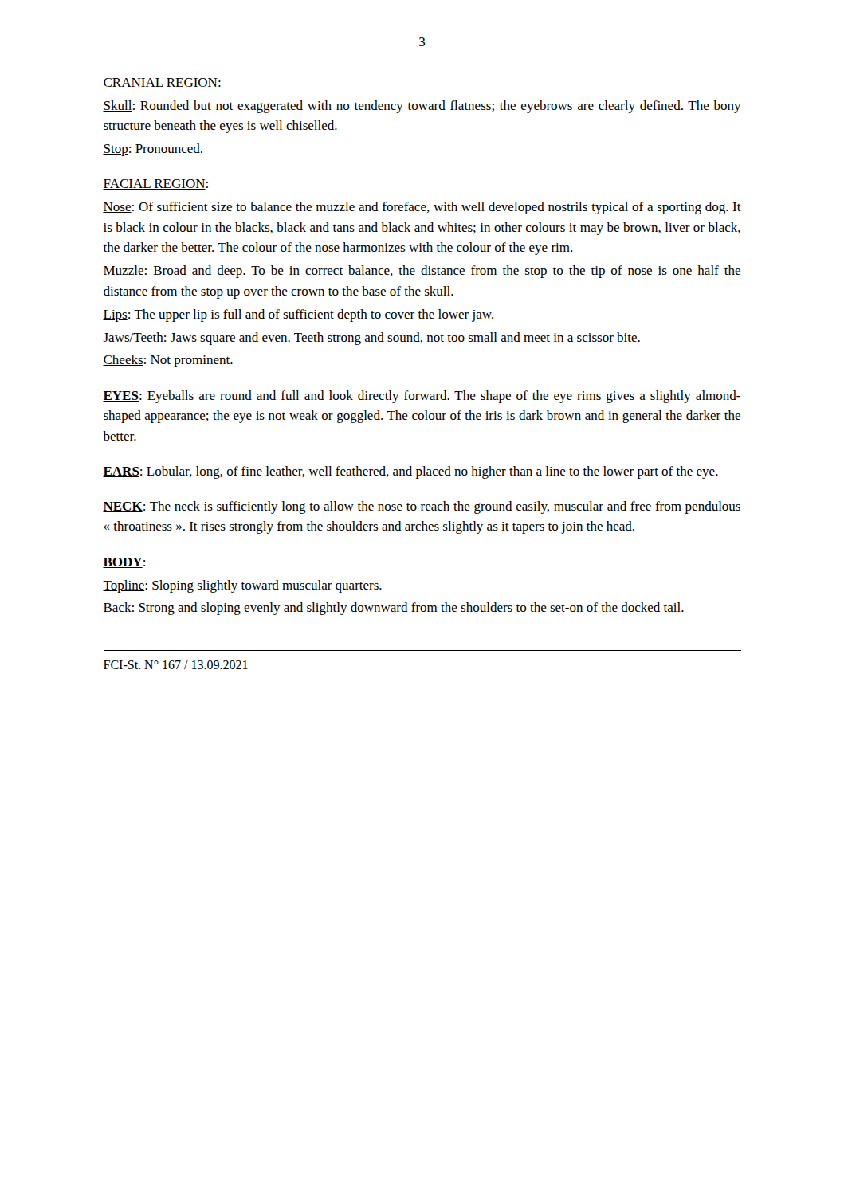3
CRANIAL REGION:
Skull: Rounded but not exaggerated with no tendency toward flatness; the eyebrows are clearly defined. The bony structure beneath the eyes is well chiselled.
Stop: Pronounced.
FACIAL REGION:
Nose: Of sufficient size to balance the muzzle and foreface, with well developed nostrils typical of a sporting dog. It is black in colour in the blacks, black and tans and black and whites; in other colours it may be brown, liver or black, the darker the better. The colour of the nose harmonizes with the colour of the eye rim.
Muzzle: Broad and deep. To be in correct balance, the distance from the stop to the tip of nose is one half the distance from the stop up over the crown to the base of the skull.
Lips: The upper lip is full and of sufficient depth to cover the lower jaw.
Jaws/Teeth: Jaws square and even. Teeth strong and sound, not too small and meet in a scissor bite.
Cheeks: Not prominent.
EYES: Eyeballs are round and full and look directly forward. The shape of the eye rims gives a slightly almond-shaped appearance; the eye is not weak or goggled. The colour of the iris is dark brown and in general the darker the better.
EARS: Lobular, long, of fine leather, well feathered, and placed no higher than a line to the lower part of the eye.
NECK: The neck is sufficiently long to allow the nose to reach the ground easily, muscular and free from pendulous « throatiness ». It rises strongly from the shoulders and arches slightly as it tapers to join the head.
BODY:
Topline: Sloping slightly toward muscular quarters.
Back: Strong and sloping evenly and slightly downward from the shoulders to the set-on of the docked tail.
FCI-St. N° 167 / 13.09.2021